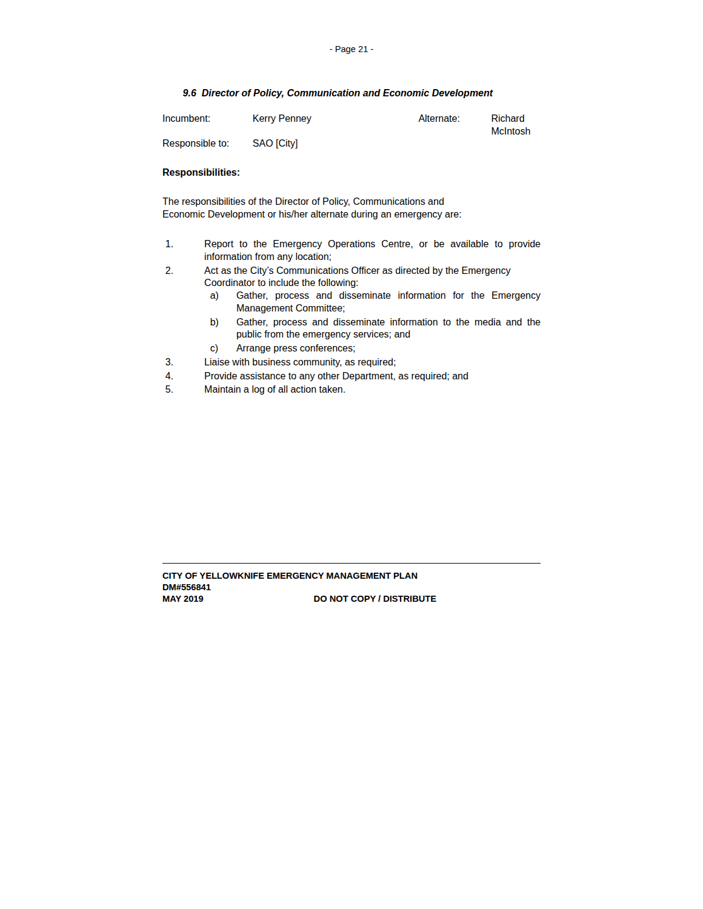- Page 21 -
9.6 Director of Policy, Communication and Economic Development
| Incumbent: | Kerry Penney | Alternate: | Richard McIntosh |
| Responsible to: | SAO [City] | | |
Responsibilities:
The responsibilities of the Director of Policy, Communications and
Economic Development or his/her alternate during an emergency are:
Report to the Emergency Operations Centre, or be available to provide information from any location;
Act as the City’s Communications Officer as directed by the Emergency
Coordinator to include the following:
Gather, process and disseminate information for the Emergency Management Committee;
Gather, process and disseminate information to the media and the public from the emergency services; and
Arrange press conferences;
Liaise with business community, as required;
Provide assistance to any other Department, as required; and
Maintain a log of all action taken.
CITY OF YELLOWKNIFE EMERGENCY MANAGEMENT PLAN
DM#556841
MAY 2019
DO NOT COPY / DISTRIBUTE